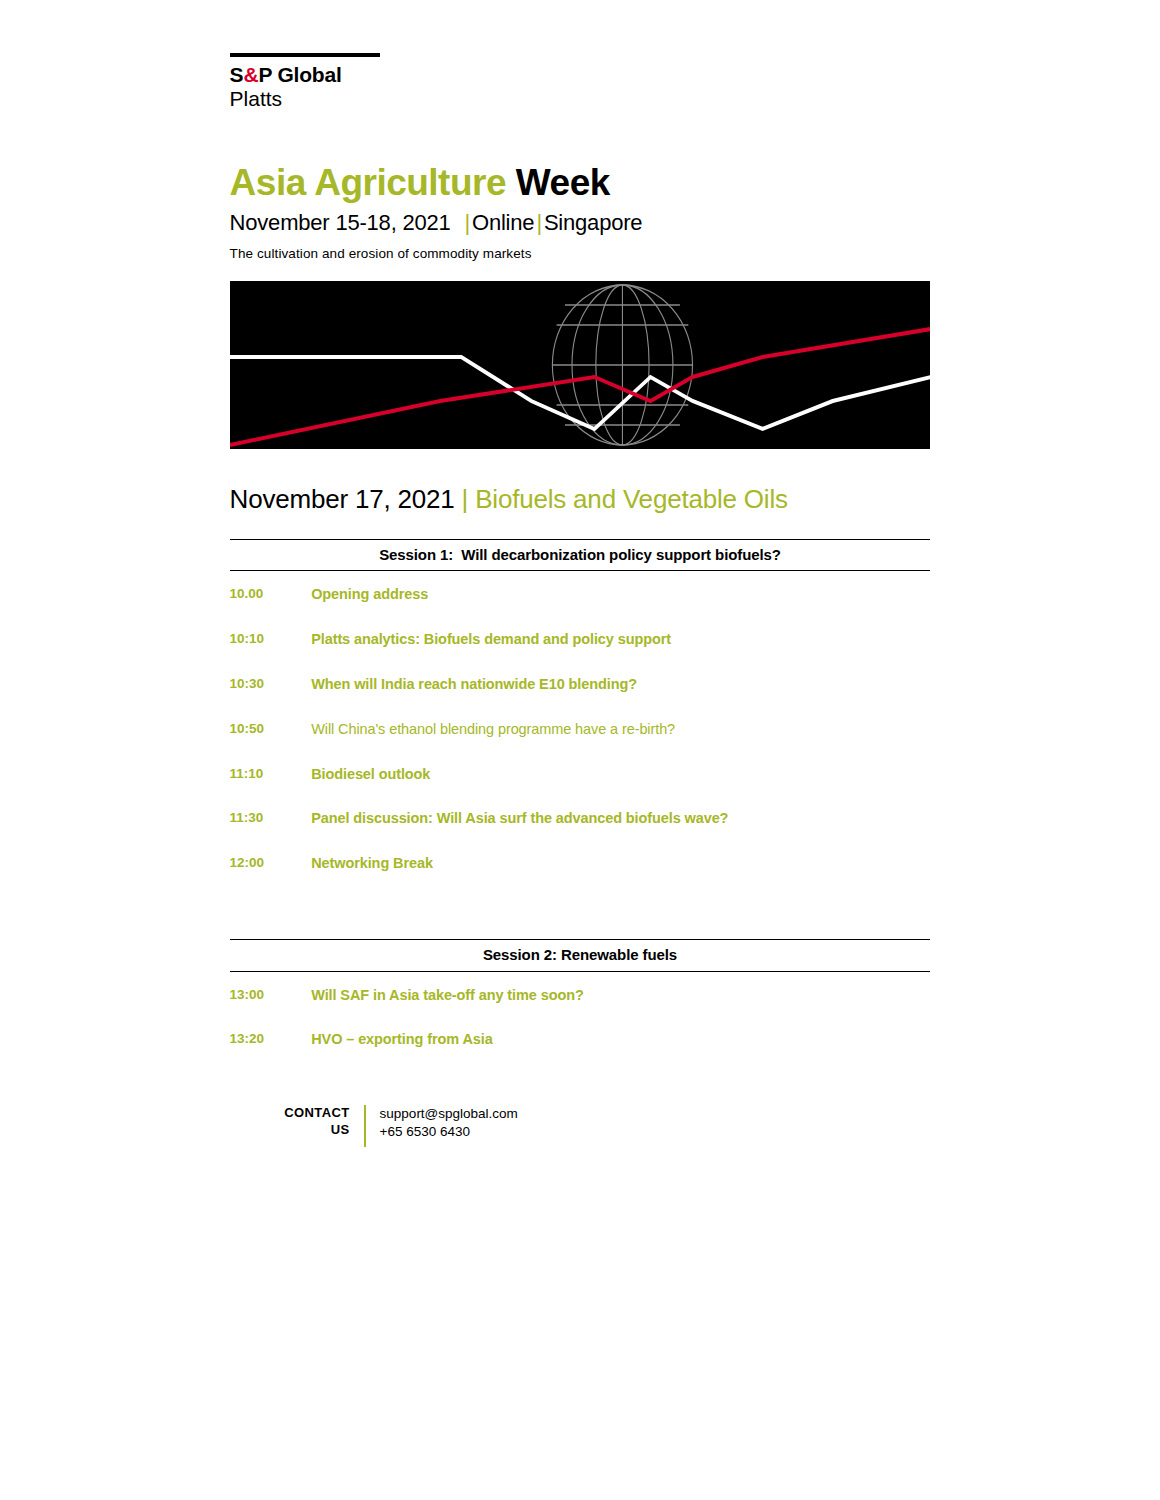S&P Global
Platts
Asia Agriculture Week
November 15-18, 2021 |Online|Singapore
The cultivation and erosion of commodity markets
November 17, 2021 | Biofuels and Vegetable Oils
Session 1: Will decarbonization policy support biofuels?
| 10.00 | Opening address |
| 10:10 | Platts analytics: Biofuels demand and policy support |
| 10:30 | When will India reach nationwide E10 blending? |
| 10:50 | Will China's ethanol blending programme have a re-birth? |
| 11:10 | Biodiesel outlook |
| 11:30 | Panel discussion: Will Asia surf the advanced biofuels wave? |
| 12:00 | Networking Break |
Session 2: Renewable fuels
| 13:00 | Will SAF in Asia take-off any time soon? |
| 13:20 | HVO – exporting from Asia |
CONTACT
US
support@spglobal.com
+65 6530 6430